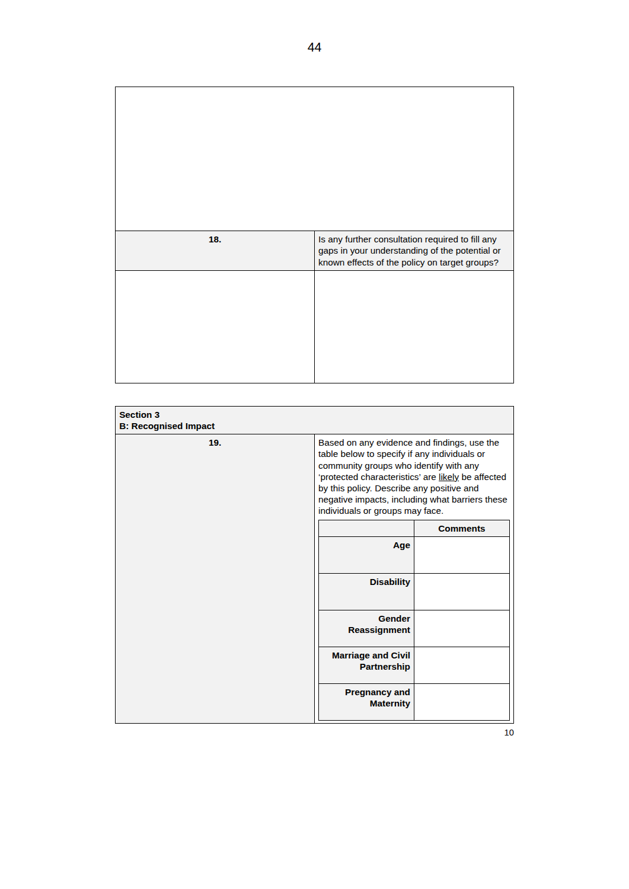44
| 18. | Is any further consultation required to fill any gaps in your understanding of the potential or known effects of the policy on target groups? |
| Section 3 B: Recognised Impact |
| 19. | Based on any evidence and findings, use the table below to specify if any individuals or community groups who identify with any ‘protected characteristics’ are likely be affected by this policy. Describe any positive and negative impacts, including what barriers these individuals or groups may face. / / Comments / / Age / / / Disability / / / Gender Reassignment / / / Marriage and Civil Partnership / / / Pregnancy and Maternity / / |
10